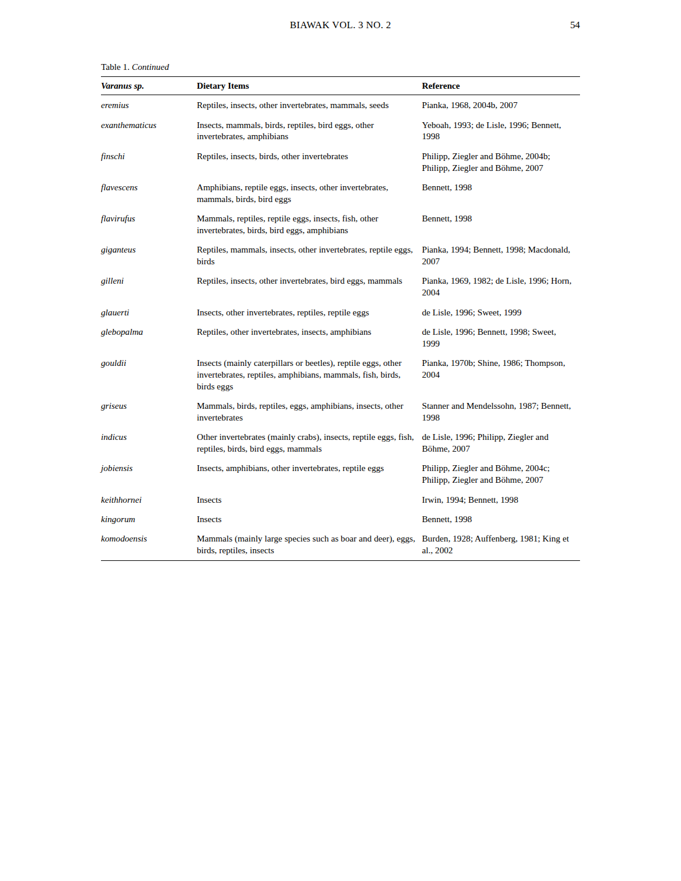BIAWAK VOL. 3 NO. 2 54
Table 1. Continued
| Varanus sp. | Dietary Items | Reference |
| --- | --- | --- |
| eremius | Reptiles, insects, other invertebrates, mammals, seeds | Pianka, 1968, 2004b, 2007 |
| exanthematicus | Insects, mammals, birds, reptiles, bird eggs, other invertebrates, amphibians | Yeboah, 1993; de Lisle, 1996; Bennett, 1998 |
| finschi | Reptiles, insects, birds, other invertebrates | Philipp, Ziegler and Böhme, 2004b; Philipp, Ziegler and Böhme, 2007 |
| flavescens | Amphibians, reptile eggs, insects, other invertebrates, mammals, birds, bird eggs | Bennett, 1998 |
| flavirufus | Mammals, reptiles, reptile eggs, insects, fish, other invertebrates, birds, bird eggs, amphibians | Bennett, 1998 |
| giganteus | Reptiles, mammals, insects, other invertebrates, reptile eggs, birds | Pianka, 1994; Bennett, 1998; Macdonald, 2007 |
| gilleni | Reptiles, insects, other invertebrates, bird eggs, mammals | Pianka, 1969, 1982; de Lisle, 1996; Horn, 2004 |
| glauerti | Insects, other invertebrates, reptiles, reptile eggs | de Lisle, 1996; Sweet, 1999 |
| glebopalma | Reptiles, other invertebrates, insects, amphibians | de Lisle, 1996; Bennett, 1998; Sweet, 1999 |
| gouldii | Insects (mainly caterpillars or beetles), reptile eggs, other invertebrates, reptiles, amphibians, mammals, fish, birds, birds eggs | Pianka, 1970b; Shine, 1986; Thompson, 2004 |
| griseus | Mammals, birds, reptiles, eggs, amphibians, insects, other invertebrates | Stanner and Mendelssohn, 1987; Bennett, 1998 |
| indicus | Other invertebrates (mainly crabs), insects, reptile eggs, fish, reptiles, birds, bird eggs, mammals | de Lisle, 1996; Philipp, Ziegler and Böhme, 2007 |
| jobiensis | Insects, amphibians, other invertebrates, reptile eggs | Philipp, Ziegler and Böhme, 2004c; Philipp, Ziegler and Böhme, 2007 |
| keithhornei | Insects | Irwin, 1994; Bennett, 1998 |
| kingorum | Insects | Bennett, 1998 |
| komodoensis | Mammals (mainly large species such as boar and deer), eggs, birds, reptiles, insects | Burden, 1928; Auffenberg, 1981; King et al., 2002 |